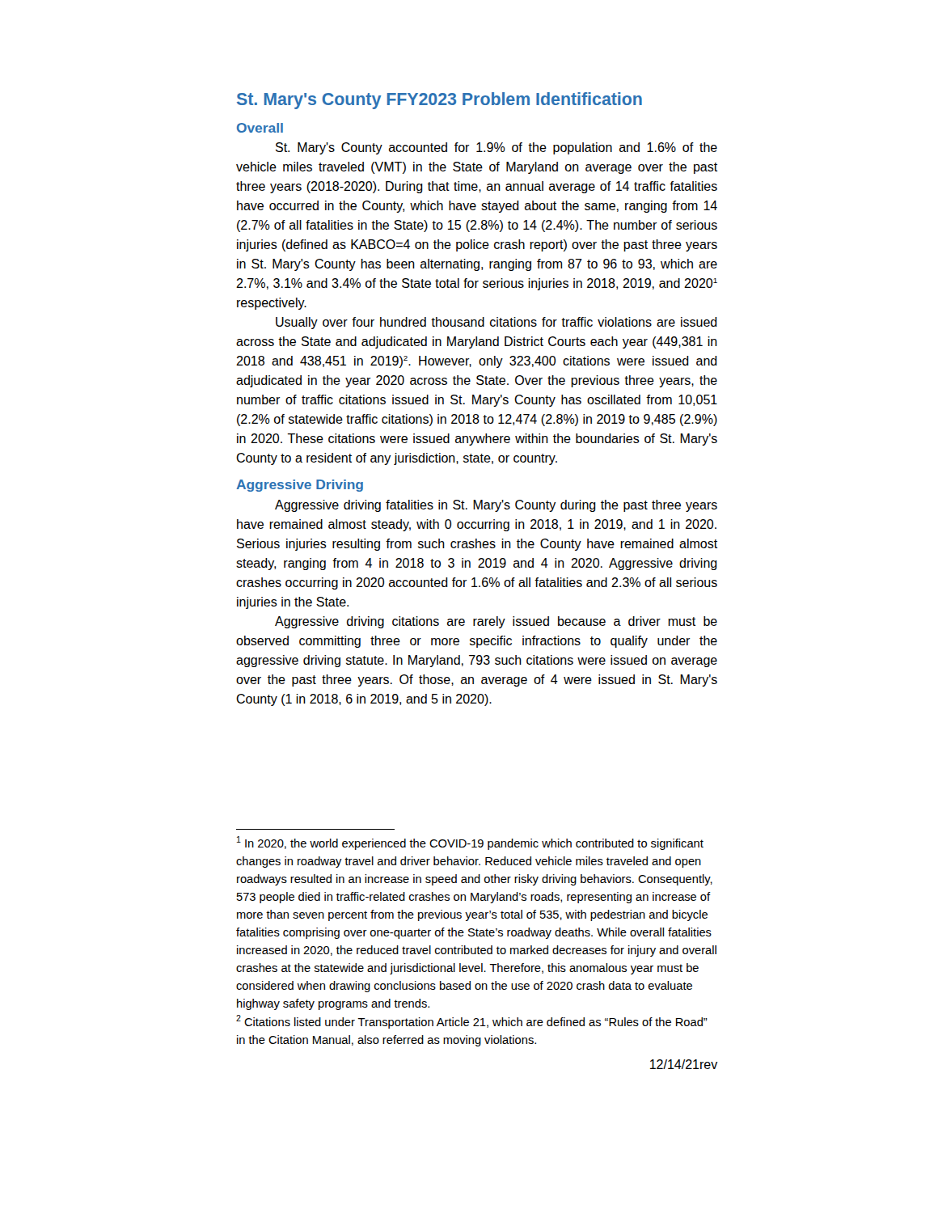St. Mary's County FFY2023 Problem Identification
Overall
St. Mary's County accounted for 1.9% of the population and 1.6% of the vehicle miles traveled (VMT) in the State of Maryland on average over the past three years (2018-2020). During that time, an annual average of 14 traffic fatalities have occurred in the County, which have stayed about the same, ranging from 14 (2.7% of all fatalities in the State) to 15 (2.8%) to 14 (2.4%). The number of serious injuries (defined as KABCO=4 on the police crash report) over the past three years in St. Mary's County has been alternating, ranging from 87 to 96 to 93, which are 2.7%, 3.1% and 3.4% of the State total for serious injuries in 2018, 2019, and 20201 respectively.
Usually over four hundred thousand citations for traffic violations are issued across the State and adjudicated in Maryland District Courts each year (449,381 in 2018 and 438,451 in 2019)2. However, only 323,400 citations were issued and adjudicated in the year 2020 across the State. Over the previous three years, the number of traffic citations issued in St. Mary's County has oscillated from 10,051 (2.2% of statewide traffic citations) in 2018 to 12,474 (2.8%) in 2019 to 9,485 (2.9%) in 2020. These citations were issued anywhere within the boundaries of St. Mary's County to a resident of any jurisdiction, state, or country.
Aggressive Driving
Aggressive driving fatalities in St. Mary's County during the past three years have remained almost steady, with 0 occurring in 2018, 1 in 2019, and 1 in 2020. Serious injuries resulting from such crashes in the County have remained almost steady, ranging from 4 in 2018 to 3 in 2019 and 4 in 2020. Aggressive driving crashes occurring in 2020 accounted for 1.6% of all fatalities and 2.3% of all serious injuries in the State.
Aggressive driving citations are rarely issued because a driver must be observed committing three or more specific infractions to qualify under the aggressive driving statute. In Maryland, 793 such citations were issued on average over the past three years. Of those, an average of 4 were issued in St. Mary's County (1 in 2018, 6 in 2019, and 5 in 2020).
1 In 2020, the world experienced the COVID-19 pandemic which contributed to significant changes in roadway travel and driver behavior. Reduced vehicle miles traveled and open roadways resulted in an increase in speed and other risky driving behaviors. Consequently, 573 people died in traffic-related crashes on Maryland’s roads, representing an increase of more than seven percent from the previous year’s total of 535, with pedestrian and bicycle fatalities comprising over one-quarter of the State’s roadway deaths. While overall fatalities increased in 2020, the reduced travel contributed to marked decreases for injury and overall crashes at the statewide and jurisdictional level. Therefore, this anomalous year must be considered when drawing conclusions based on the use of 2020 crash data to evaluate highway safety programs and trends.
2 Citations listed under Transportation Article 21, which are defined as “Rules of the Road” in the Citation Manual, also referred as moving violations.
12/14/21rev